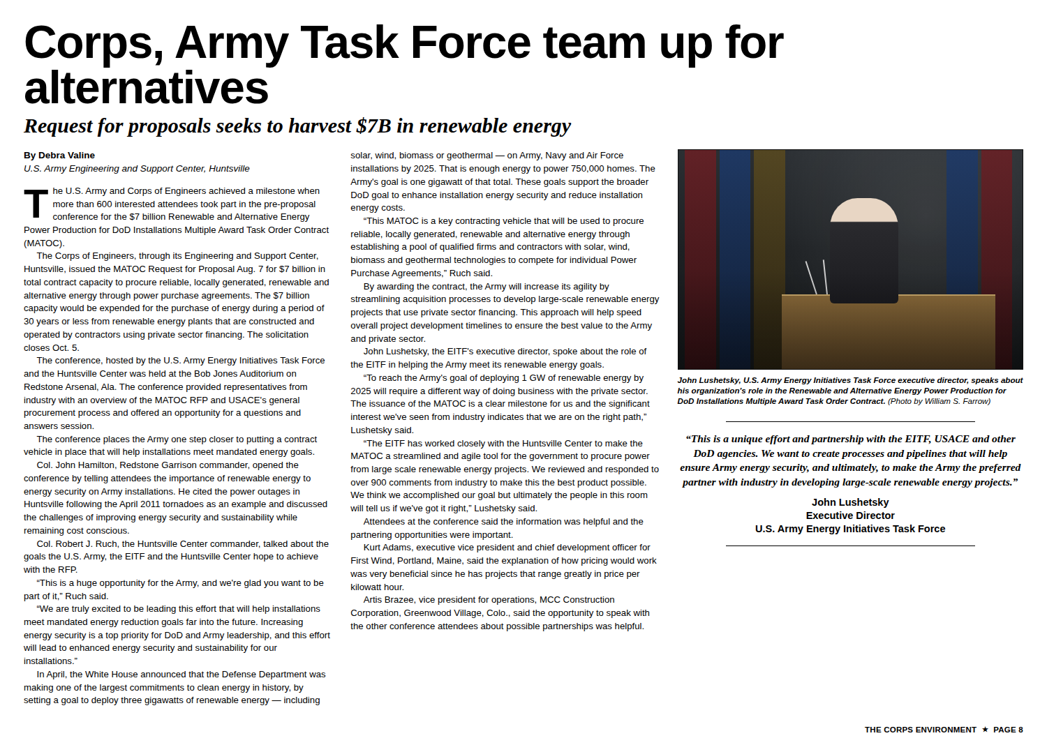Corps, Army Task Force team up for alternatives
Request for proposals seeks to harvest $7B in renewable energy
By Debra Valine
U.S. Army Engineering and Support Center, Huntsville
The U.S. Army and Corps of Engineers achieved a milestone when more than 600 interested attendees took part in the pre-proposal conference for the $7 billion Renewable and Alternative Energy Power Production for DoD Installations Multiple Award Task Order Contract (MATOC).
The Corps of Engineers, through its Engineering and Support Center, Huntsville, issued the MATOC Request for Proposal Aug. 7 for $7 billion in total contract capacity to procure reliable, locally generated, renewable and alternative energy through power purchase agreements. The $7 billion capacity would be expended for the purchase of energy during a period of 30 years or less from renewable energy plants that are constructed and operated by contractors using private sector financing. The solicitation closes Oct. 5.
The conference, hosted by the U.S. Army Energy Initiatives Task Force and the Huntsville Center was held at the Bob Jones Auditorium on Redstone Arsenal, Ala. The conference provided representatives from industry with an overview of the MATOC RFP and USACE's general procurement process and offered an opportunity for a questions and answers session.
The conference places the Army one step closer to putting a contract vehicle in place that will help installations meet mandated energy goals.
Col. John Hamilton, Redstone Garrison commander, opened the conference by telling attendees the importance of renewable energy to energy security on Army installations. He cited the power outages in Huntsville following the April 2011 tornadoes as an example and discussed the challenges of improving energy security and sustainability while remaining cost conscious.
Col. Robert J. Ruch, the Huntsville Center commander, talked about the goals the U.S. Army, the EITF and the Huntsville Center hope to achieve with the RFP.
“This is a huge opportunity for the Army, and we're glad you want to be part of it,” Ruch said.
“We are truly excited to be leading this effort that will help installations meet mandated energy reduction goals far into the future. Increasing energy security is a top priority for DoD and Army leadership, and this effort will lead to enhanced energy security and sustainability for our installations.”
In April, the White House announced that the Defense Department was making one of the largest commitments to clean energy in history, by setting a goal to deploy three gigawatts of renewable energy — including
solar, wind, biomass or geothermal — on Army, Navy and Air Force installations by 2025. That is enough energy to power 750,000 homes. The Army's goal is one gigawatt of that total. These goals support the broader DoD goal to enhance installation energy security and reduce installation energy costs.
“This MATOC is a key contracting vehicle that will be used to procure reliable, locally generated, renewable and alternative energy through establishing a pool of qualified firms and contractors with solar, wind, biomass and geothermal technologies to compete for individual Power Purchase Agreements,” Ruch said.
By awarding the contract, the Army will increase its agility by streamlining acquisition processes to develop large-scale renewable energy projects that use private sector financing. This approach will help speed overall project development timelines to ensure the best value to the Army and private sector.
John Lushetsky, the EITF's executive director, spoke about the role of the EITF in helping the Army meet its renewable energy goals.
“To reach the Army's goal of deploying 1 GW of renewable energy by 2025 will require a different way of doing business with the private sector. The issuance of the MATOC is a clear milestone for us and the significant interest we've seen from industry indicates that we are on the right path,” Lushetsky said.
“The EITF has worked closely with the Huntsville Center to make the MATOC a streamlined and agile tool for the government to procure power from large scale renewable energy projects. We reviewed and responded to over 900 comments from industry to make this the best product possible. We think we accomplished our goal but ultimately the people in this room will tell us if we've got it right,” Lushetsky said.
Attendees at the conference said the information was helpful and the partnering opportunities were important.
Kurt Adams, executive vice president and chief development officer for First Wind, Portland, Maine, said the explanation of how pricing would work was very beneficial since he has projects that range greatly in price per kilowatt hour.
Artis Brazee, vice president for operations, MCC Construction Corporation, Greenwood Village, Colo., said the opportunity to speak with the other conference attendees about possible partnerships was helpful.
John Lushetsky, U.S. Army Energy Initiatives Task Force executive director, speaks about his organization's role in the Renewable and Alternative Energy Power Production for DoD Installations Multiple Award Task Order Contract. (Photo by William S. Farrow)
“This is a unique effort and partnership with the EITF, USACE and other DoD agencies. We want to create processes and pipelines that will help ensure Army energy security, and ultimately, to make the Army the preferred partner with industry in developing large-scale renewable energy projects.”
John Lushetsky
Executive Director
U.S. Army Energy Initiatives Task Force
THE CORPS ENVIRONMENT ★ PAGE 8